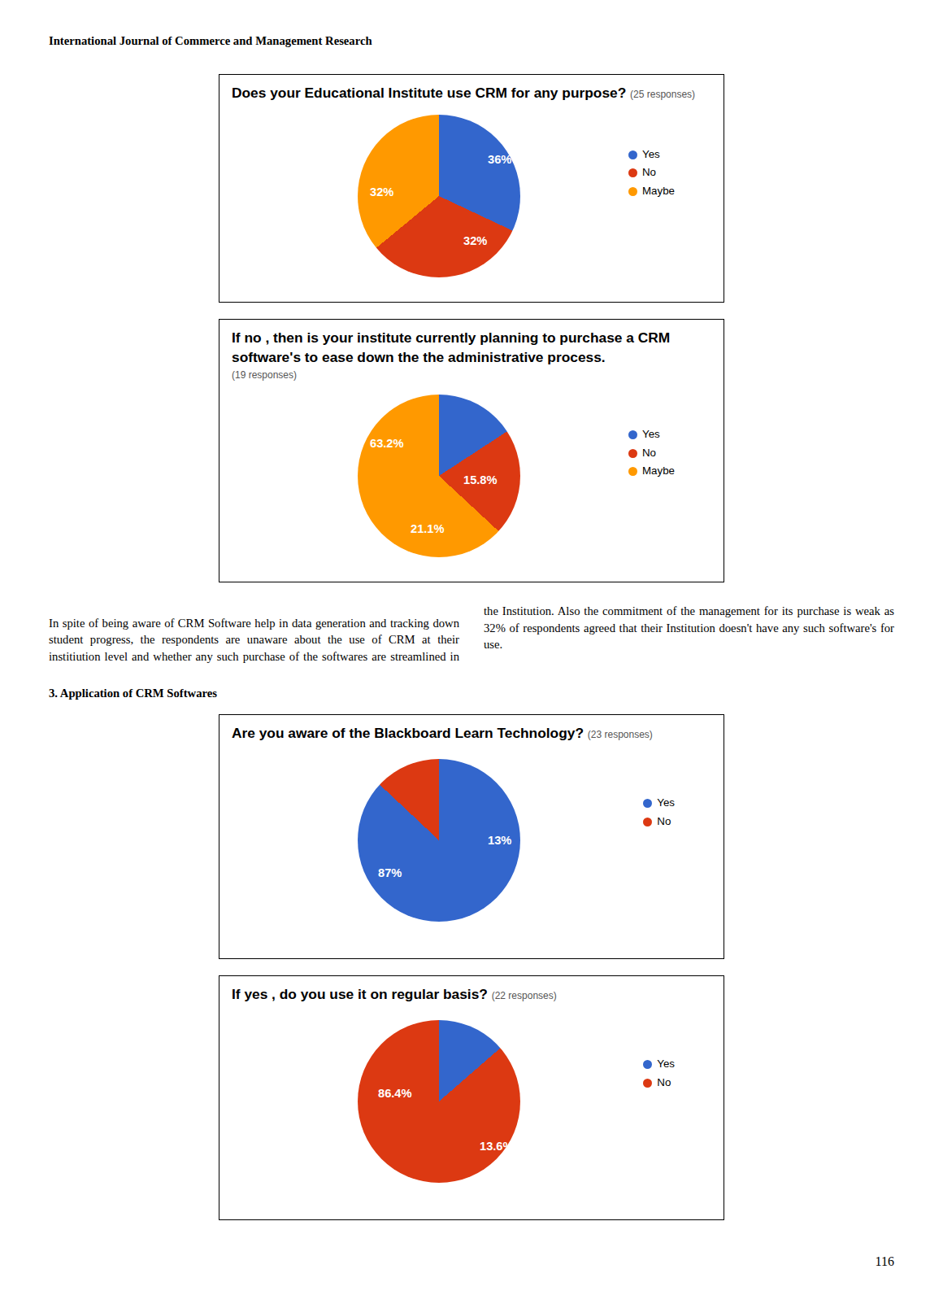International Journal of Commerce and Management Research
Does your Educational Institute use CRM for any purpose? (25 responses)
36% 32% 32%
Yes
No
Maybe
If no , then is your institute currently planning to purchase a CRM software's to ease down the the administrative process.
(19 responses)
63.2% 15.8% 21.1%
Yes
No
Maybe
In spite of being aware of CRM Software help in data generation and tracking down student progress, the respondents are unaware about the use of CRM at their institiution level and whether any such purchase of the softwares are streamlined in the Institution. Also the commitment of the management for its purchase is weak as 32% of respondents agreed that their Institution doesn't have any such software's for use.
3. Application of CRM Softwares
Are you aware of the Blackboard Learn Technology? (23 responses)
13% 87%
Yes
No
If yes , do you use it on regular basis? (22 responses)
86.4% 13.6%
Yes
No
116